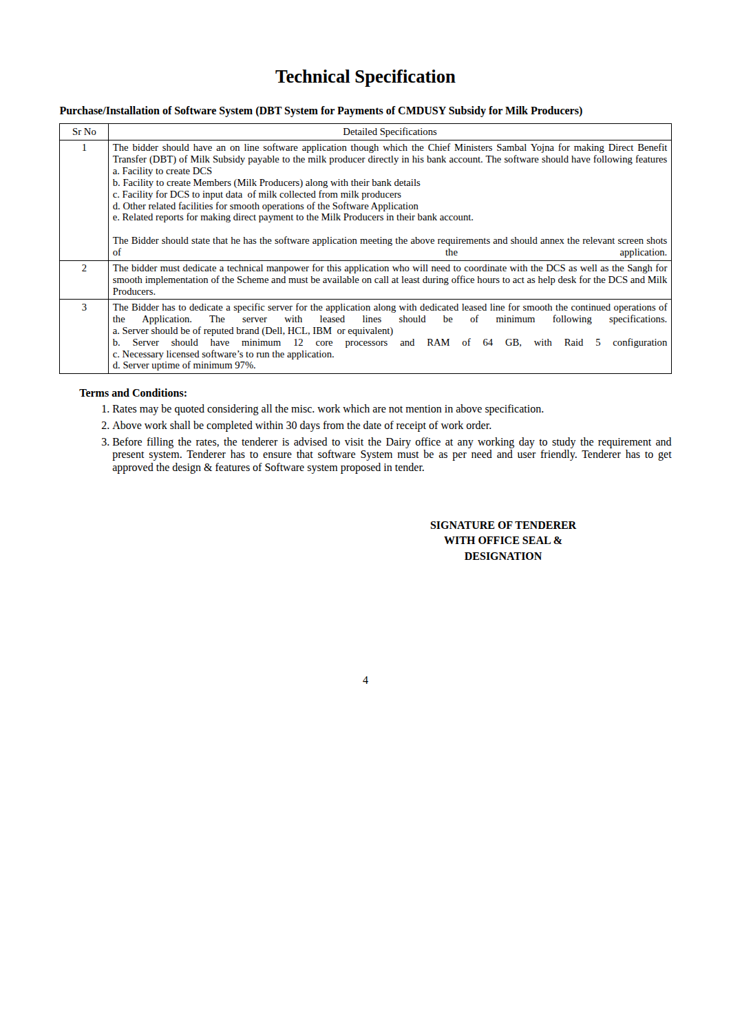Technical Specification
Purchase/Installation of Software System (DBT System for Payments of CMDUSY Subsidy for Milk Producers)
| Sr No | Detailed Specifications |
| --- | --- |
| 1 | The bidder should have an on line software application though which the Chief Ministers Sambal Yojna for making Direct Benefit Transfer (DBT) of Milk Subsidy payable to the milk producer directly in his bank account. The software should have following features a. Facility to create DCS b. Facility to create Members (Milk Producers) along with their bank details c. Facility for DCS to input data of milk collected from milk producers d. Other related facilities for smooth operations of the Software Application e. Related reports for making direct payment to the Milk Producers in their bank account. The Bidder should state that he has the software application meeting the above requirements and should annex the relevant screen shots of the application. |
| 2 | The bidder must dedicate a technical manpower for this application who will need to coordinate with the DCS as well as the Sangh for smooth implementation of the Scheme and must be available on call at least during office hours to act as help desk for the DCS and Milk Producers. |
| 3 | The Bidder has to dedicate a specific server for the application along with dedicated leased line for smooth the continued operations of the Application. The server with leased lines should be of minimum following specifications. a. Server should be of reputed brand (Dell, HCL, IBM or equivalent) b. Server should have minimum 12 core processors and RAM of 64 GB, with Raid 5 configuration c. Necessary licensed software’s to run the application. d. Server uptime of minimum 97%. |
Terms and Conditions:
Rates may be quoted considering all the misc. work which are not mention in above specification.
Above work shall be completed within 30 days from the date of receipt of work order.
Before filling the rates, the tenderer is advised to visit the Dairy office at any working day to study the requirement and present system. Tenderer has to ensure that software System must be as per need and user friendly. Tenderer has to get approved the design & features of Software system proposed in tender.
SIGNATURE OF TENDERER
WITH OFFICE SEAL &
DESIGNATION
4